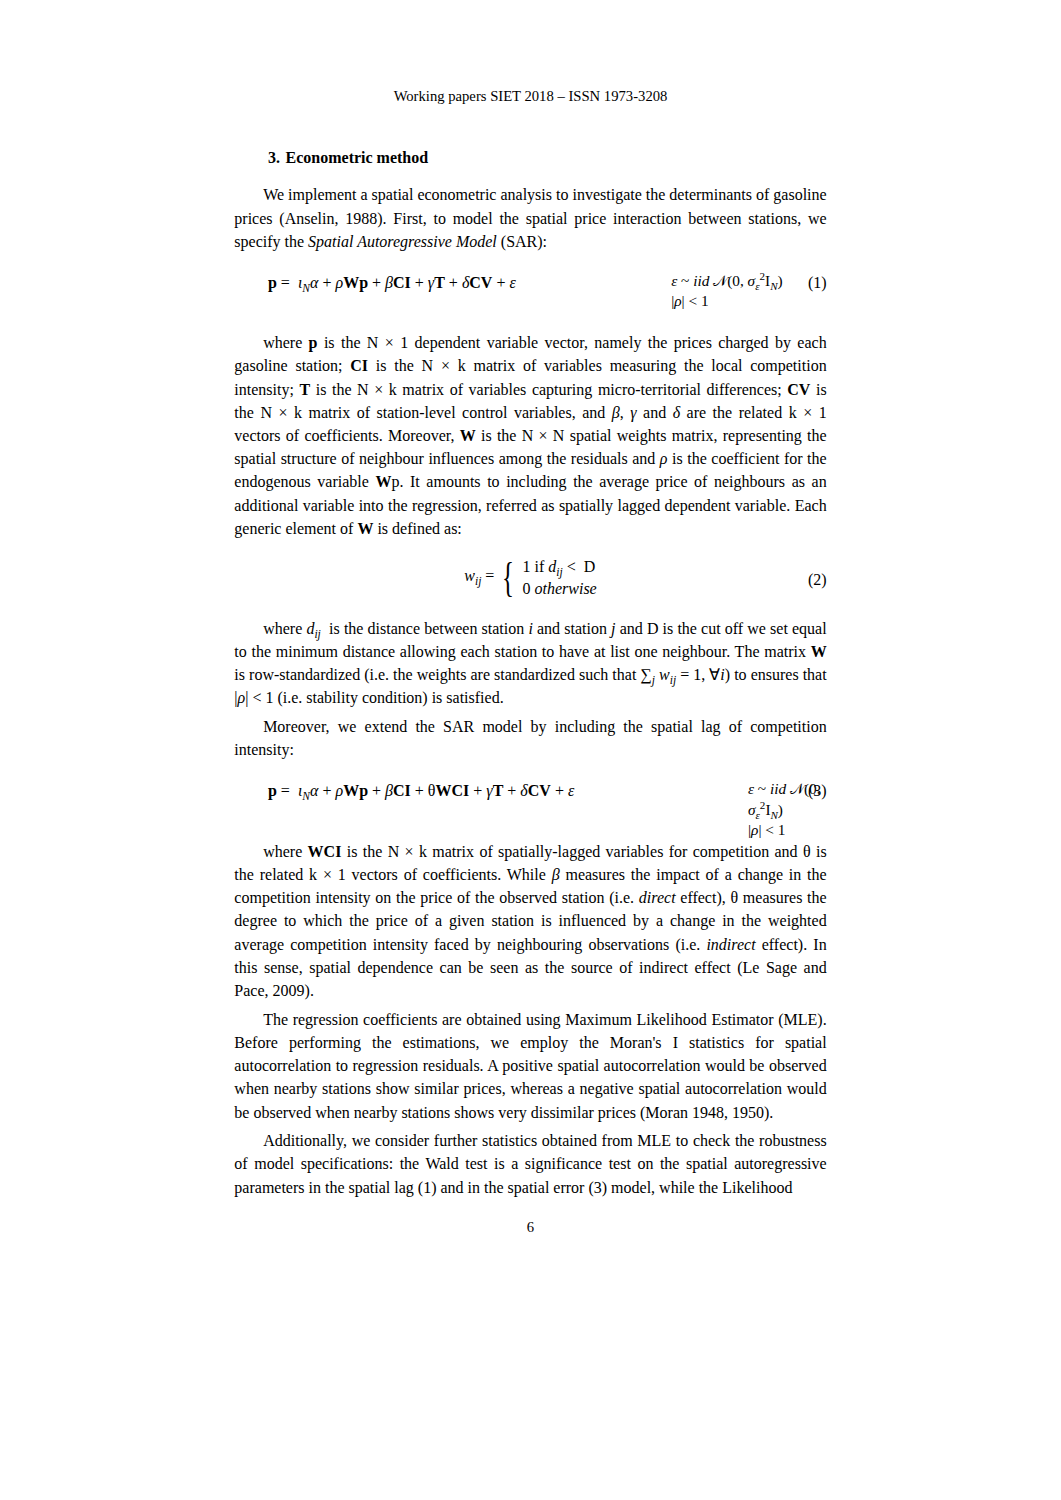Working papers SIET 2018 – ISSN 1973-3208
3. Econometric method
We implement a spatial econometric analysis to investigate the determinants of gasoline prices (Anselin, 1988). First, to model the spatial price interaction between stations, we specify the Spatial Autoregressive Model (SAR):
p = ιNα + ρWp + βCI + γT + δCV + ε
ε ~ iid 𝒩(0, σε2IN)
|ρ| < 1
(1)
where p is the N × 1 dependent variable vector, namely the prices charged by each gasoline station; CI is the N × k matrix of variables measuring the local competition intensity; T is the N × k matrix of variables capturing micro-territorial differences; CV is the N × k matrix of station-level control variables, and β, γ and δ are the related k × 1 vectors of coefficients. Moreover, W is the N × N spatial weights matrix, representing the spatial structure of neighbour influences among the residuals and ρ is the coefficient for the endogenous variable Wp. It amounts to including the average price of neighbours as an additional variable into the regression, referred as spatially lagged dependent variable. Each generic element of W is defined as:
wij = {1 if dij < D
0 otherwise (2)
where dij is the distance between station i and station j and D is the cut off we set equal to the minimum distance allowing each station to have at list one neighbour. The matrix W is row-standardized (i.e. the weights are standardized such that ∑j wij = 1, ∀i) to ensures that |ρ| < 1 (i.e. stability condition) is satisfied.
Moreover, we extend the SAR model by including the spatial lag of competition intensity:
p = ιNα + ρWp + βCI + θWCI + γT + δCV + ε
ε ~ iid 𝒩(0, σε2IN)
|ρ| < 1
(3)
where WCI is the N × k matrix of spatially-lagged variables for competition and θ is the related k × 1 vectors of coefficients. While β measures the impact of a change in the competition intensity on the price of the observed station (i.e. direct effect), θ measures the degree to which the price of a given station is influenced by a change in the weighted average competition intensity faced by neighbouring observations (i.e. indirect effect). In this sense, spatial dependence can be seen as the source of indirect effect (Le Sage and Pace, 2009).
The regression coefficients are obtained using Maximum Likelihood Estimator (MLE). Before performing the estimations, we employ the Moran's I statistics for spatial autocorrelation to regression residuals. A positive spatial autocorrelation would be observed when nearby stations show similar prices, whereas a negative spatial autocorrelation would be observed when nearby stations shows very dissimilar prices (Moran 1948, 1950).
Additionally, we consider further statistics obtained from MLE to check the robustness of model specifications: the Wald test is a significance test on the spatial autoregressive parameters in the spatial lag (1) and in the spatial error (3) model, while the Likelihood
6